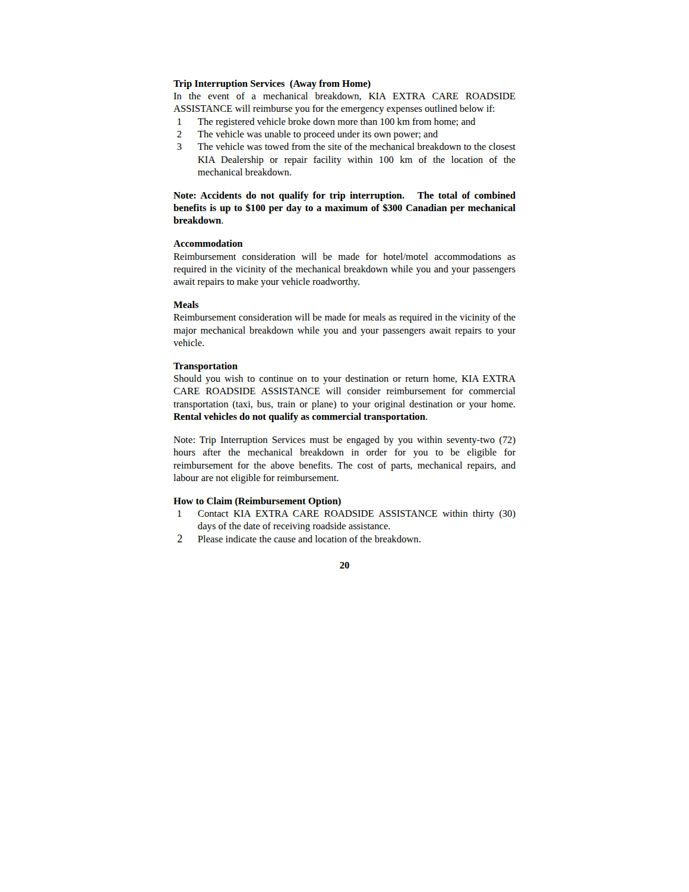Trip Interruption Services (Away from Home)
In the event of a mechanical breakdown, KIA EXTRA CARE ROADSIDE ASSISTANCE will reimburse you for the emergency expenses outlined below if:
1 The registered vehicle broke down more than 100 km from home; and
2 The vehicle was unable to proceed under its own power; and
3 The vehicle was towed from the site of the mechanical breakdown to the closest KIA Dealership or repair facility within 100 km of the location of the mechanical breakdown.
Note: Accidents do not qualify for trip interruption. The total of combined benefits is up to $100 per day to a maximum of $300 Canadian per mechanical breakdown.
Accommodation
Reimbursement consideration will be made for hotel/motel accommodations as required in the vicinity of the mechanical breakdown while you and your passengers await repairs to make your vehicle roadworthy.
Meals
Reimbursement consideration will be made for meals as required in the vicinity of the major mechanical breakdown while you and your passengers await repairs to your vehicle.
Transportation
Should you wish to continue on to your destination or return home, KIA EXTRA CARE ROADSIDE ASSISTANCE will consider reimbursement for commercial transportation (taxi, bus, train or plane) to your original destination or your home. Rental vehicles do not qualify as commercial transportation.
Note: Trip Interruption Services must be engaged by you within seventy-two (72) hours after the mechanical breakdown in order for you to be eligible for reimbursement for the above benefits. The cost of parts, mechanical repairs, and labour are not eligible for reimbursement.
How to Claim (Reimbursement Option)
1 Contact KIA EXTRA CARE ROADSIDE ASSISTANCE within thirty (30) days of the date of receiving roadside assistance.
2 Please indicate the cause and location of the breakdown.
20